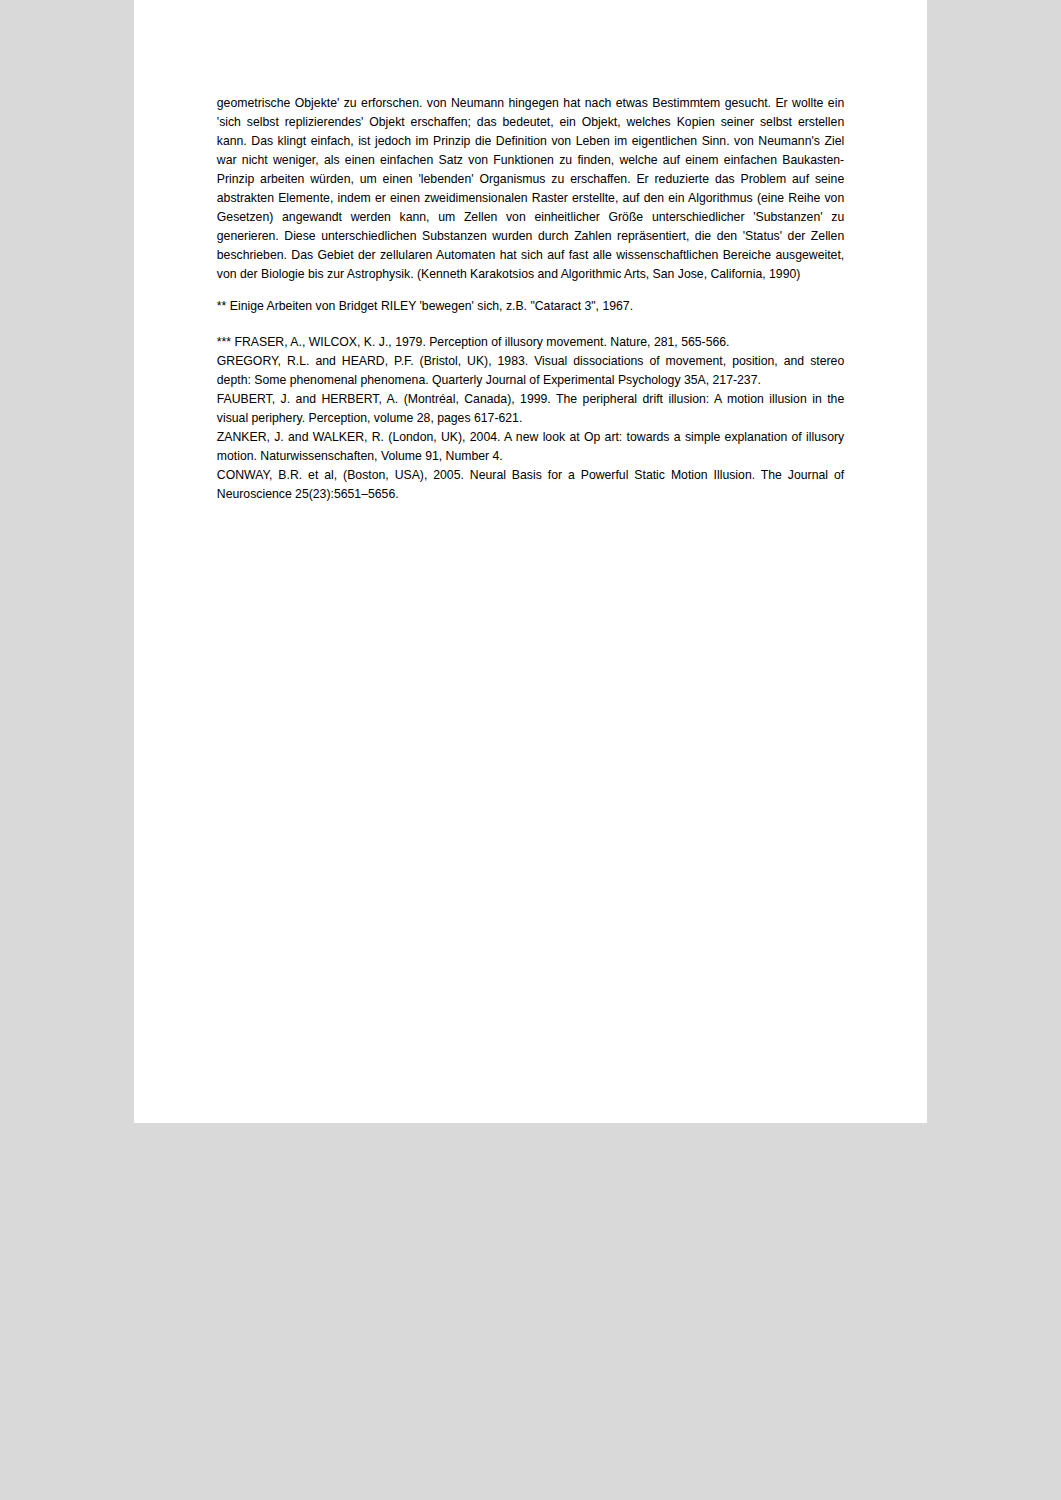geometrische Objekte' zu erforschen. von Neumann hingegen hat nach etwas Bestimmtem gesucht. Er wollte ein 'sich selbst replizierendes' Objekt erschaffen; das bedeutet, ein Objekt, welches Kopien seiner selbst erstellen kann. Das klingt einfach, ist jedoch im Prinzip die Definition von Leben im eigentlichen Sinn. von Neumann's Ziel war nicht weniger, als einen einfachen Satz von Funktionen zu finden, welche auf einem einfachen Baukasten-Prinzip arbeiten würden, um einen 'lebenden' Organismus zu erschaffen. Er reduzierte das Problem auf seine abstrakten Elemente, indem er einen zweidimensionalen Raster erstellte, auf den ein Algorithmus (eine Reihe von Gesetzen) angewandt werden kann, um Zellen von einheitlicher Größe unterschiedlicher 'Substanzen' zu generieren. Diese unterschiedlichen Substanzen wurden durch Zahlen repräsentiert, die den 'Status' der Zellen beschrieben. Das Gebiet der zellularen Automaten hat sich auf fast alle wissenschaftlichen Bereiche ausgeweitet, von der Biologie bis zur Astrophysik. (Kenneth Karakotsios and Algorithmic Arts, San Jose, California, 1990)
** Einige Arbeiten von Bridget RILEY 'bewegen' sich, z.B. "Cataract 3", 1967.
*** FRASER, A., WILCOX, K. J., 1979. Perception of illusory movement. Nature, 281, 565-566.
GREGORY, R.L. and HEARD, P.F. (Bristol, UK), 1983. Visual dissociations of movement, position, and stereo depth: Some phenomenal phenomena. Quarterly Journal of Experimental Psychology 35A, 217-237.
FAUBERT, J. and HERBERT, A. (Montréal, Canada), 1999. The peripheral drift illusion: A motion illusion in the visual periphery. Perception, volume 28, pages 617-621.
ZANKER, J. and WALKER, R. (London, UK), 2004. A new look at Op art: towards a simple explanation of illusory motion. Naturwissenschaften, Volume 91, Number 4.
CONWAY, B.R. et al, (Boston, USA), 2005. Neural Basis for a Powerful Static Motion Illusion. The Journal of Neuroscience 25(23):5651–5656.